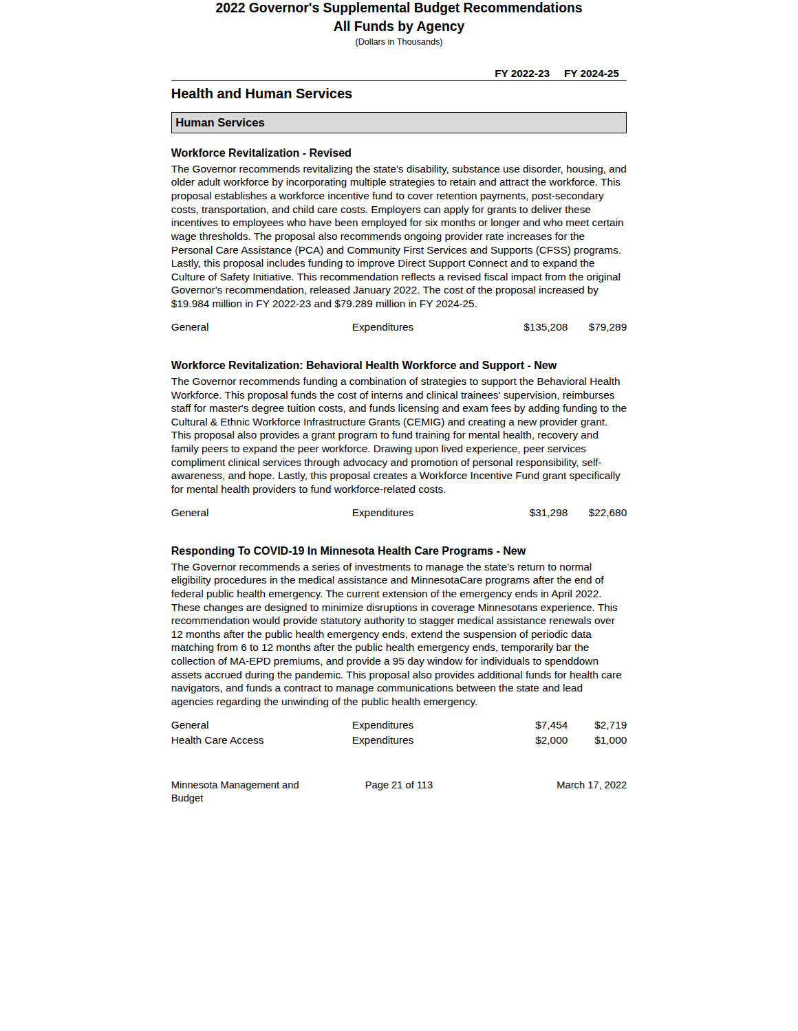2022 Governor's Supplemental Budget Recommendations
All Funds by Agency
(Dollars in Thousands)
FY 2022-23 FY 2024-25
Health and Human Services
Human Services
Workforce Revitalization - Revised
The Governor recommends revitalizing the state's disability, substance use disorder, housing, and older adult workforce by incorporating multiple strategies to retain and attract the workforce. This proposal establishes a workforce incentive fund to cover retention payments, post-secondary costs, transportation, and child care costs. Employers can apply for grants to deliver these incentives to employees who have been employed for six months or longer and who meet certain wage thresholds. The proposal also recommends ongoing provider rate increases for the Personal Care Assistance (PCA) and Community First Services and Supports (CFSS) programs. Lastly, this proposal includes funding to improve Direct Support Connect and to expand the Culture of Safety Initiative. This recommendation reflects a revised fiscal impact from the original Governor's recommendation, released January 2022. The cost of the proposal increased by $19.984 million in FY 2022-23 and $79.289 million in FY 2024-25.
| General | Expenditures | $135,208 | $79,289 |
Workforce Revitalization: Behavioral Health Workforce and Support - New
The Governor recommends funding a combination of strategies to support the Behavioral Health Workforce. This proposal funds the cost of interns and clinical trainees' supervision, reimburses staff for master's degree tuition costs, and funds licensing and exam fees by adding funding to the Cultural & Ethnic Workforce Infrastructure Grants (CEMIG) and creating a new provider grant. This proposal also provides a grant program to fund training for mental health, recovery and family peers to expand the peer workforce. Drawing upon lived experience, peer services compliment clinical services through advocacy and promotion of personal responsibility, self-awareness, and hope. Lastly, this proposal creates a Workforce Incentive Fund grant specifically for mental health providers to fund workforce-related costs.
| General | Expenditures | $31,298 | $22,680 |
Responding To COVID-19 In Minnesota Health Care Programs - New
The Governor recommends a series of investments to manage the state’s return to normal eligibility procedures in the medical assistance and MinnesotaCare programs after the end of federal public health emergency. The current extension of the emergency ends in April 2022. These changes are designed to minimize disruptions in coverage Minnesotans experience. This recommendation would provide statutory authority to stagger medical assistance renewals over 12 months after the public health emergency ends, extend the suspension of periodic data matching from 6 to 12 months after the public health emergency ends, temporarily bar the collection of MA-EPD premiums, and provide a 95 day window for individuals to spenddown assets accrued during the pandemic. This proposal also provides additional funds for health care navigators, and funds a contract to manage communications between the state and lead agencies regarding the unwinding of the public health emergency.
| General | Expenditures | $7,454 | $2,719 |
| Health Care Access | Expenditures | $2,000 | $1,000 |
Minnesota Management and Budget
Page 21 of 113
March 17, 2022